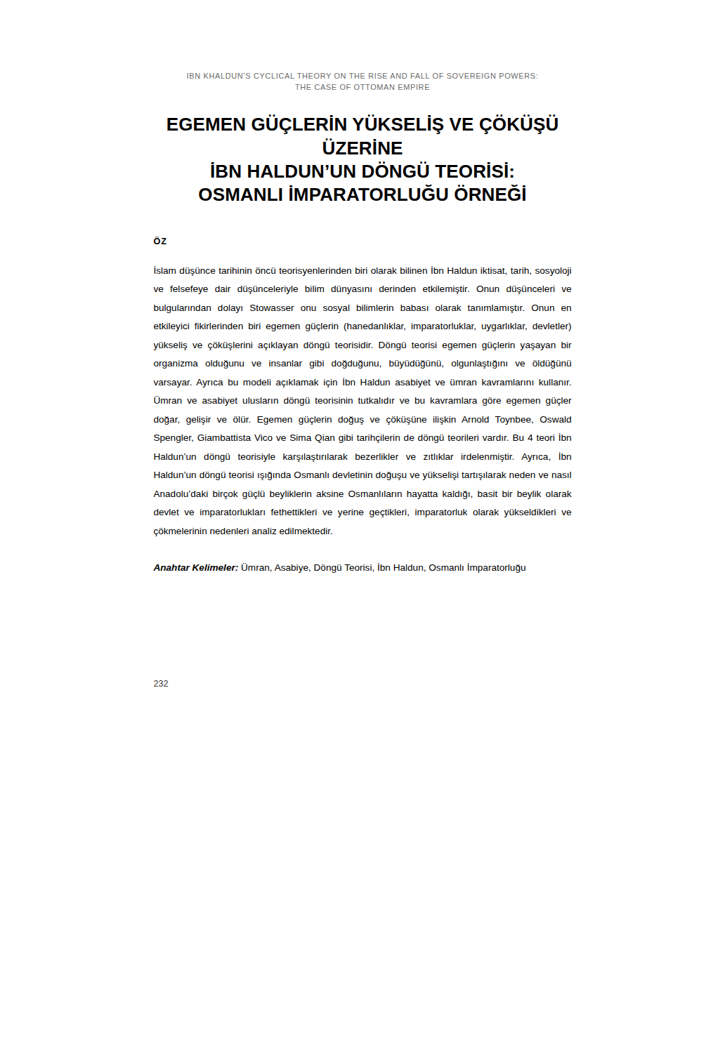IBN KHALDUN’S CYCLICAL THEORY ON THE RISE AND FALL OF SOVEREIGN POWERS:
THE CASE OF OTTOMAN EMPIRE
Egemen Güçlerin Yükseliş ve Çöküşü Üzerine
İbn Haldun’un Döngü Teorisi:
Osmanlı İmparatorluğu Örneği
ÖZ
İslam düşünce tarihinin öncü teorisyenlerinden biri olarak bilinen İbn Haldun iktisat, tarih, sosyoloji ve felsefeye dair düşünceleriyle bilim dünyasını derinden etkilemiştir. Onun düşünceleri ve bulgularından dolayı Stowasser onu sosyal bilimlerin babası olarak tanımlamıştır. Onun en etkileyici fikirlerinden biri egemen güçlerin (hanedanlıklar, imparatorluklar, uygarlıklar, devletler) yükseliş ve çöküşlerini açıklayan döngü teorisidir. Döngü teorisi egemen güçlerin yaşayan bir organizma olduğunu ve insanlar gibi doğduğunu, büyüdüğünü, olgunlaştığını ve öldüğünü varsayar. Ayrıca bu modeli açıklamak için İbn Haldun asabiyet ve ümran kavramlarını kullanır. Ümran ve asabiyet ulusların döngü teorisinin tutkalıdır ve bu kavramlara göre egemen güçler doğar, gelişir ve ölür. Egemen güçlerin doğuş ve çöküşüne ilişkin Arnold Toynbee, Oswald Spengler, Giambattista Vico ve Sima Qian gibi tarihçilerin de döngü teorileri vardır. Bu 4 teori İbn Haldun’un döngü teorisiyle karşılaştırılarak bezerlikler ve zıtlıklar irdelenmiştir. Ayrıca, İbn Haldun’un döngü teorisi ışığında Osmanlı devletinin doğuşu ve yükselişi tartışılarak neden ve nasıl Anadolu’daki birçok güçlü beyliklerin aksine Osmanlıların hayatta kaldığı, basit bir beylik olarak devlet ve imparatorlukları fethettikleri ve yerine geçtikleri, imparatorluk olarak yükseldikleri ve çökmelerinin nedenleri analiz edilmektedir.
Anahtar Kelimeler: Ümran, Asabiye, Döngü Teorisi, İbn Haldun, Osmanlı İmparatorluğu
232